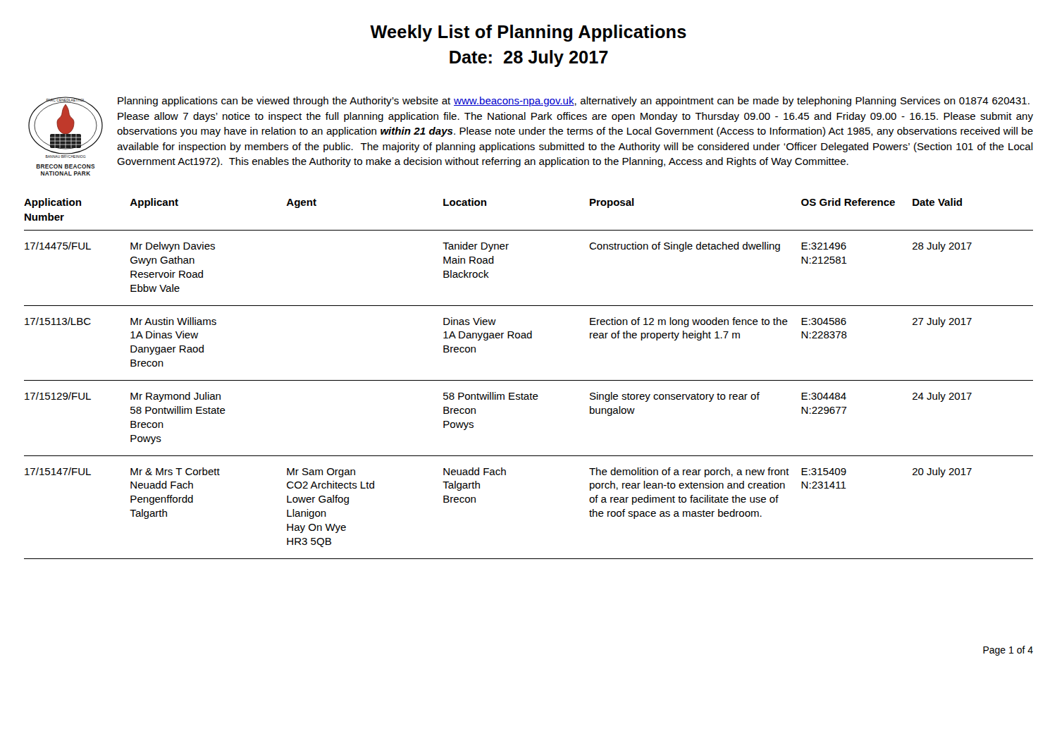Weekly List of Planning Applications
Date: 28 July 2017
PARC CENEDLAETHOL BANNAU BRYCHEINIOG
BRECON BEACONS
NATIONAL PARK
Planning applications can be viewed through the Authority’s website at www.beacons-npa.gov.uk, alternatively an appointment can be made by telephoning Planning Services on 01874 620431. Please allow 7 days’ notice to inspect the full planning application file. The National Park offices are open Monday to Thursday 09.00 - 16.45 and Friday 09.00 - 16.15. Please submit any observations you may have in relation to an application within 21 days. Please note under the terms of the Local Government (Access to Information) Act 1985, any observations received will be available for inspection by members of the public. The majority of planning applications submitted to the Authority will be considered under ‘Officer Delegated Powers’ (Section 101 of the Local Government Act1972). This enables the Authority to make a decision without referring an application to the Planning, Access and Rights of Way Committee.
| Application Number | Applicant | Agent | Location | Proposal | OS Grid Reference | Date Valid |
| --- | --- | --- | --- | --- | --- | --- |
| 17/14475/FUL | Mr Delwyn Davies Gwyn Gathan Reservoir Road Ebbw Vale | | Tanider Dyner Main Road Blackrock | Construction of Single detached dwelling | E:321496 N:212581 | 28 July 2017 |
| 17/15113/LBC | Mr Austin Williams 1A Dinas View Danygaer Raod Brecon | | Dinas View 1A Danygaer Road Brecon | Erection of 12 m long wooden fence to the rear of the property height 1.7 m | E:304586 N:228378 | 27 July 2017 |
| 17/15129/FUL | Mr Raymond Julian 58 Pontwillim Estate Brecon Powys | | 58 Pontwillim Estate Brecon Powys | Single storey conservatory to rear of bungalow | E:304484 N:229677 | 24 July 2017 |
| 17/15147/FUL | Mr & Mrs T Corbett Neuadd Fach Pengenffordd Talgarth | Mr Sam Organ CO2 Architects Ltd Lower Galfog Llanigon Hay On Wye HR3 5QB | Neuadd Fach Talgarth Brecon | The demolition of a rear porch, a new front porch, rear lean-to extension and creation of a rear pediment to facilitate the use of the roof space as a master bedroom. | E:315409 N:231411 | 20 July 2017 |
Page 1 of 4